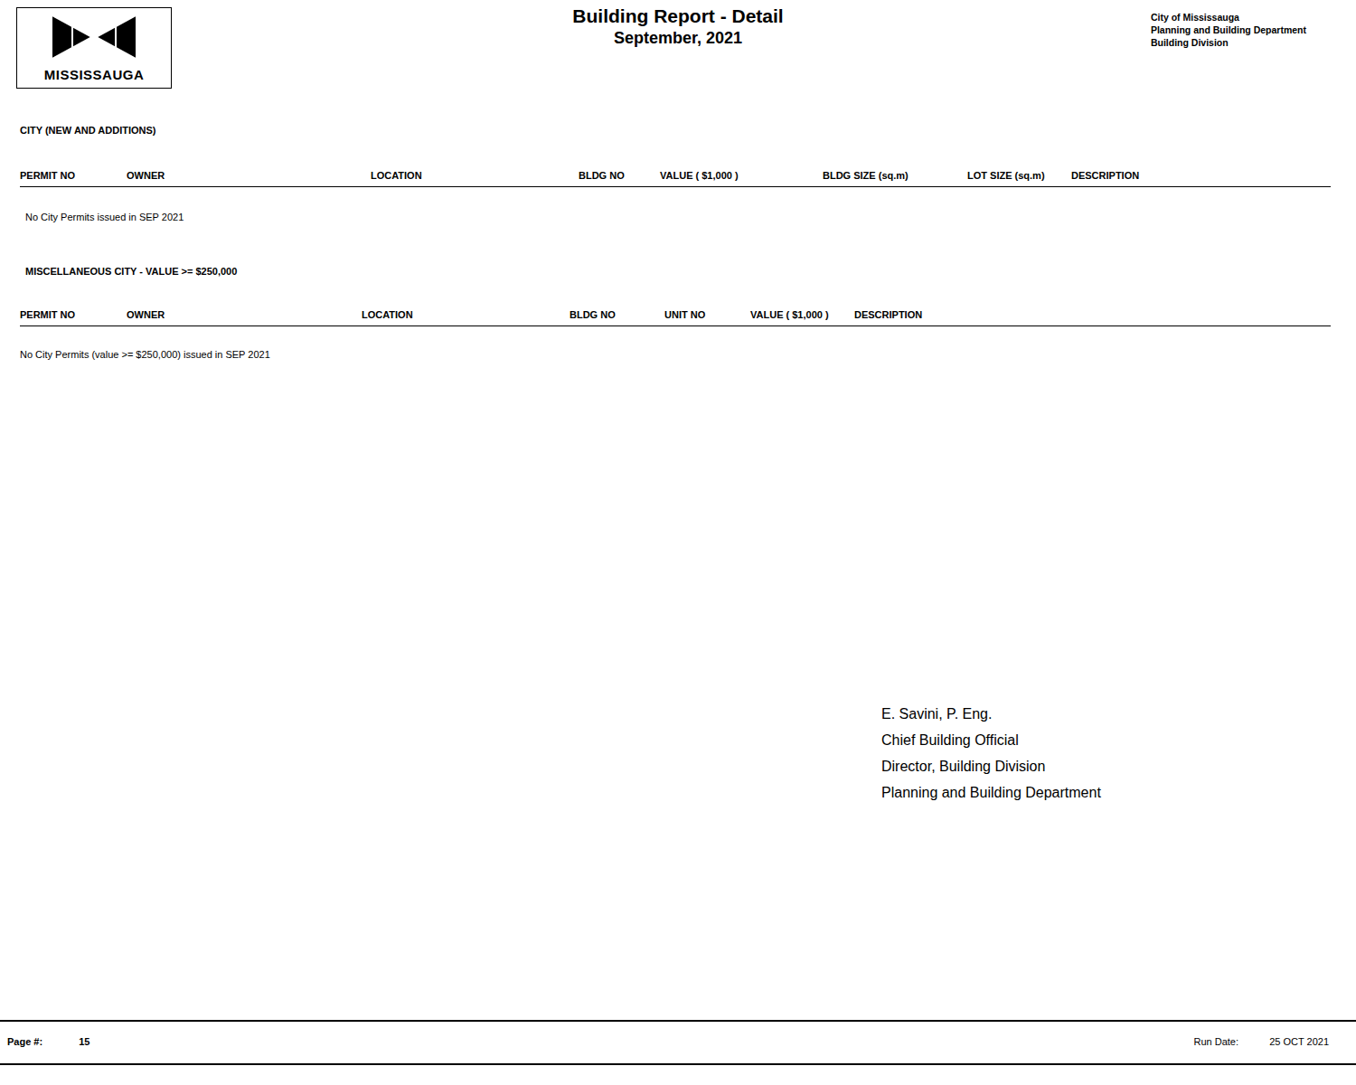MISSISSAUGA
Building Report - Detail
September, 2021
City of Mississauga
Planning and Building Department
Building Division
CITY (NEW AND ADDITIONS)
PERMIT NO
OWNER
LOCATION
BLDG NO
VALUE ( $1,000 )
BLDG SIZE (sq.m)
LOT SIZE (sq.m)
DESCRIPTION
No City Permits issued in SEP 2021
MISCELLANEOUS CITY - VALUE >= $250,000
PERMIT NO
OWNER
LOCATION
BLDG NO
UNIT NO
VALUE ( $1,000 )
DESCRIPTION
No City Permits (value >= $250,000) issued in SEP 2021
E. Savini, P. Eng.
Chief Building Official
Director, Building Division
Planning and Building Department
Page #:15
Run Date:
25 OCT 2021